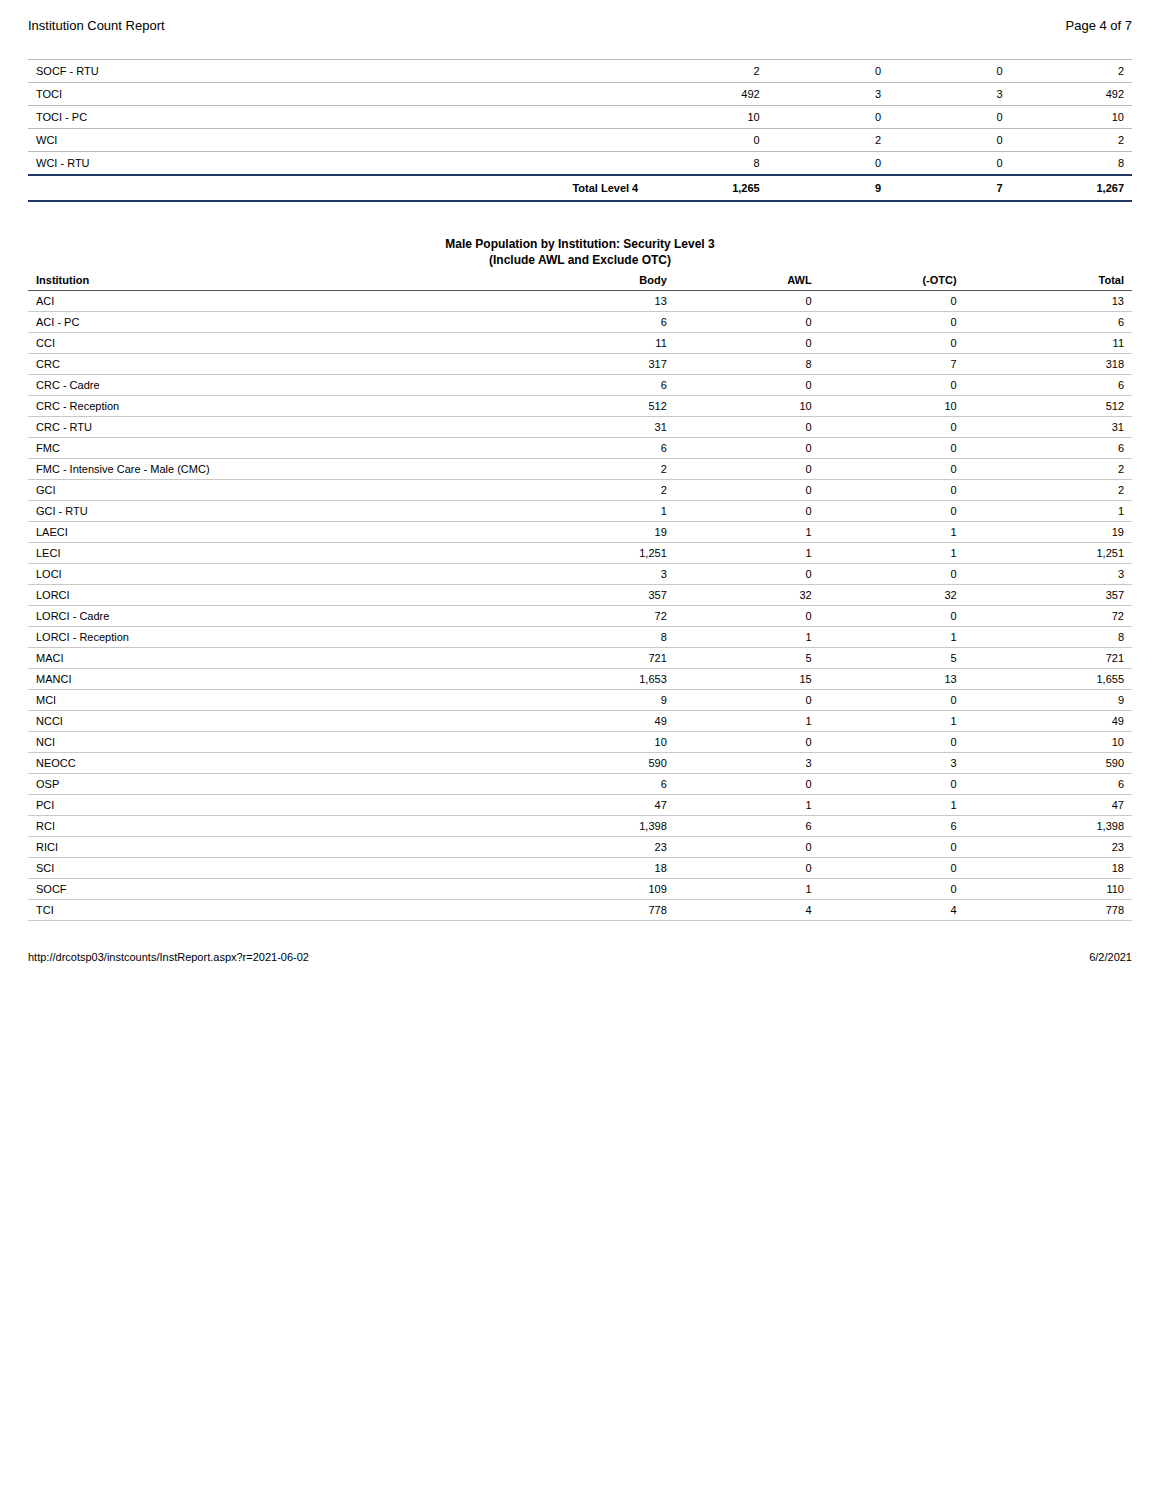Institution Count Report
Page 4 of 7
| SOCF - RTU | 2 | 0 | 0 | 2 |
| TOCI | 492 | 3 | 3 | 492 |
| TOCI - PC | 10 | 0 | 0 | 10 |
| WCI | 0 | 2 | 0 | 2 |
| WCI - RTU | 8 | 0 | 0 | 8 |
| Total Level 4 | 1,265 | 9 | 7 | 1,267 |
Male Population by Institution: Security Level 3
(Include AWL and Exclude OTC)
| Institution | Body | AWL | (-OTC) | Total |
| --- | --- | --- | --- | --- |
| ACI | 13 | 0 | 0 | 13 |
| ACI - PC | 6 | 0 | 0 | 6 |
| CCI | 11 | 0 | 0 | 11 |
| CRC | 317 | 8 | 7 | 318 |
| CRC - Cadre | 6 | 0 | 0 | 6 |
| CRC - Reception | 512 | 10 | 10 | 512 |
| CRC - RTU | 31 | 0 | 0 | 31 |
| FMC | 6 | 0 | 0 | 6 |
| FMC - Intensive Care - Male (CMC) | 2 | 0 | 0 | 2 |
| GCI | 2 | 0 | 0 | 2 |
| GCI - RTU | 1 | 0 | 0 | 1 |
| LAECI | 19 | 1 | 1 | 19 |
| LECI | 1,251 | 1 | 1 | 1,251 |
| LOCI | 3 | 0 | 0 | 3 |
| LORCI | 357 | 32 | 32 | 357 |
| LORCI - Cadre | 72 | 0 | 0 | 72 |
| LORCI - Reception | 8 | 1 | 1 | 8 |
| MACI | 721 | 5 | 5 | 721 |
| MANCI | 1,653 | 15 | 13 | 1,655 |
| MCI | 9 | 0 | 0 | 9 |
| NCCI | 49 | 1 | 1 | 49 |
| NCI | 10 | 0 | 0 | 10 |
| NEOCC | 590 | 3 | 3 | 590 |
| OSP | 6 | 0 | 0 | 6 |
| PCI | 47 | 1 | 1 | 47 |
| RCI | 1,398 | 6 | 6 | 1,398 |
| RICI | 23 | 0 | 0 | 23 |
| SCI | 18 | 0 | 0 | 18 |
| SOCF | 109 | 1 | 0 | 110 |
| TCI | 778 | 4 | 4 | 778 |
http://drcotsp03/instcounts/InstReport.aspx?r=2021-06-02
6/2/2021